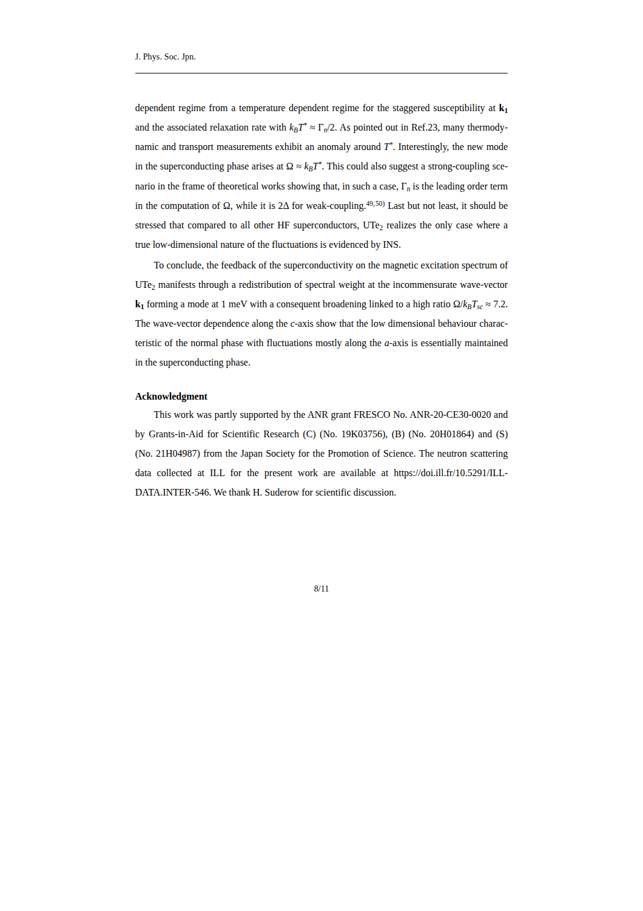J. Phys. Soc. Jpn.
dependent regime from a temperature dependent regime for the staggered susceptibility at k1 and the associated relaxation rate with kBT* ≈ Γn/2. As pointed out in Ref.23, many thermodynamic and transport measurements exhibit an anomaly around T*. Interestingly, the new mode in the superconducting phase arises at Ω ≈ kBT*. This could also suggest a strong-coupling scenario in the frame of theoretical works showing that, in such a case, Γn is the leading order term in the computation of Ω, while it is 2Δ for weak-coupling.49, 50) Last but not least, it should be stressed that compared to all other HF superconductors, UTe2 realizes the only case where a true low-dimensional nature of the fluctuations is evidenced by INS.
To conclude, the feedback of the superconductivity on the magnetic excitation spectrum of UTe2 manifests through a redistribution of spectral weight at the incommensurate wave-vector k1 forming a mode at 1 meV with a consequent broadening linked to a high ratio Ω/kBTsc ≈ 7.2. The wave-vector dependence along the c-axis show that the low dimensional behaviour characteristic of the normal phase with fluctuations mostly along the a-axis is essentially maintained in the superconducting phase.
Acknowledgment
This work was partly supported by the ANR grant FRESCO No. ANR-20-CE30-0020 and by Grants-in-Aid for Scientific Research (C) (No. 19K03756), (B) (No. 20H01864) and (S) (No. 21H04987) from the Japan Society for the Promotion of Science. The neutron scattering data collected at ILL for the present work are available at https://doi.ill.fr/10.5291/ILL-DATA.INTER-546. We thank H. Suderow for scientific discussion.
8/11